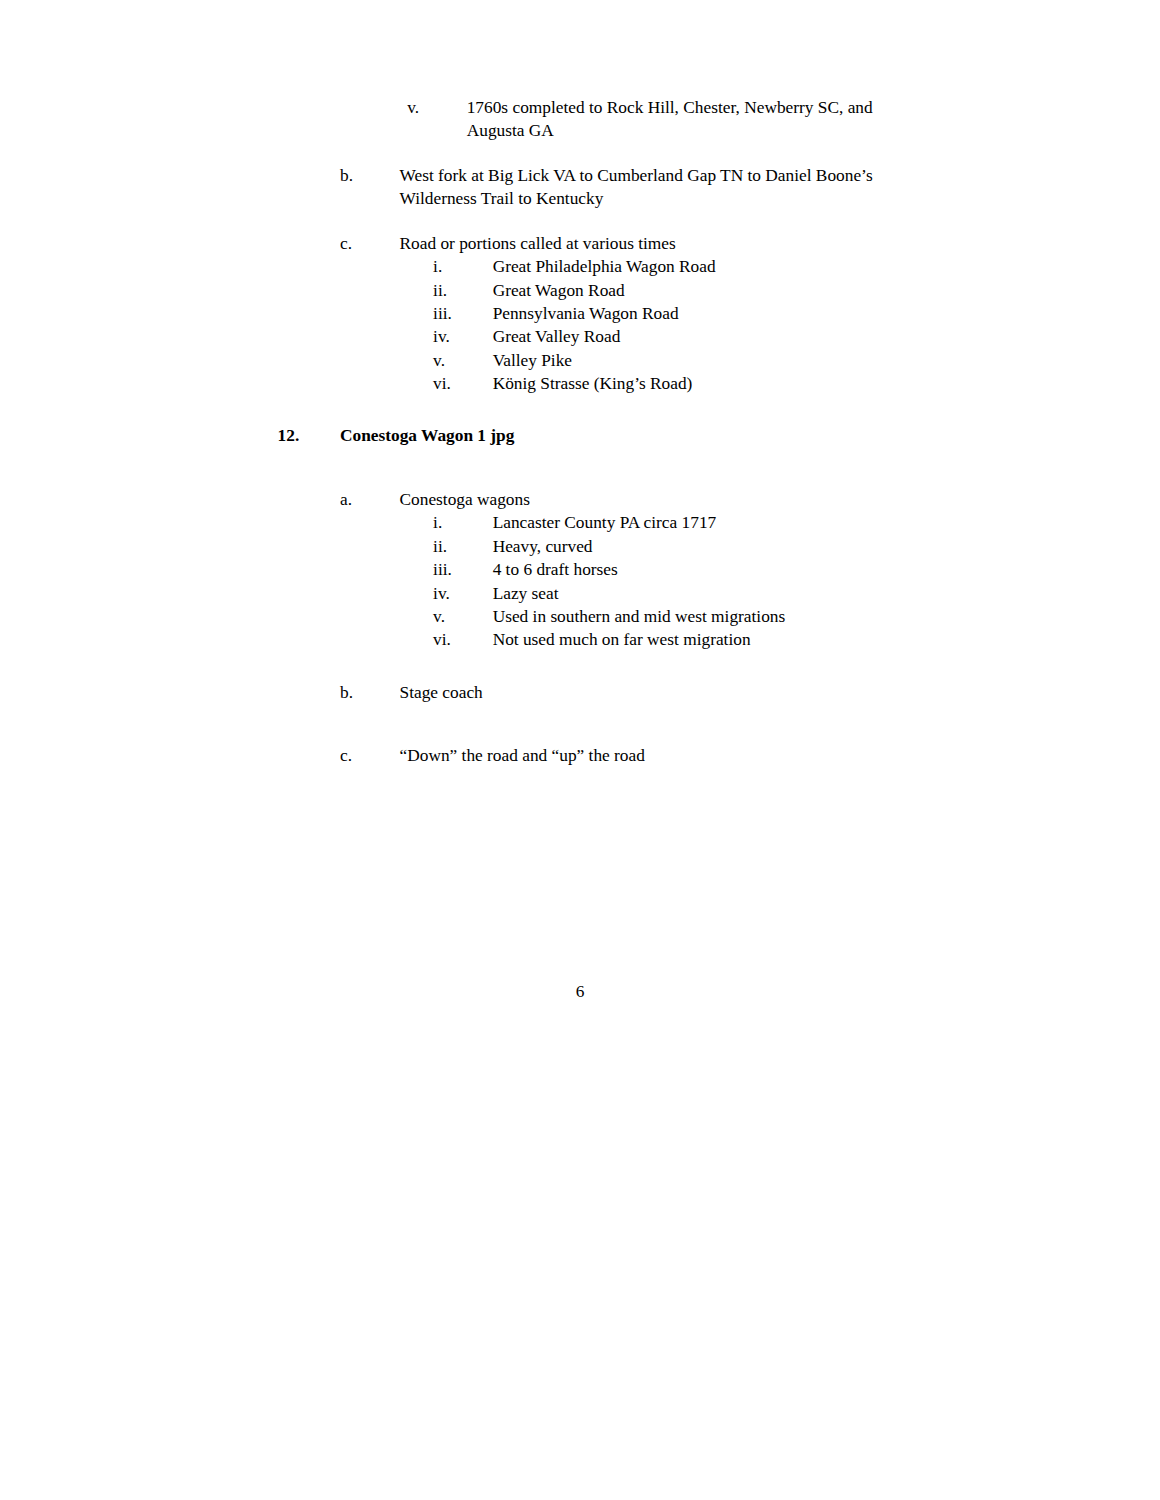v.
1760s completed to Rock Hill, Chester, Newberry SC, and Augusta GA
b.
West fork at Big Lick VA to Cumberland Gap TN to Daniel Boone’s Wilderness Trail to Kentucky
c.
Road or portions called at various times
i.
Great Philadelphia Wagon Road
ii.
Great Wagon Road
iii.
Pennsylvania Wagon Road
iv.
Great Valley Road
v.
Valley Pike
vi.
König Strasse (King’s Road)
12.
Conestoga Wagon 1 jpg
a.
Conestoga wagons
i.
Lancaster County PA circa 1717
ii.
Heavy, curved
iii.
4 to 6 draft horses
iv.
Lazy seat
v.
Used in southern and mid west migrations
vi.
Not used much on far west migration
b.
Stage coach
c.
“Down” the road and “up” the road
6